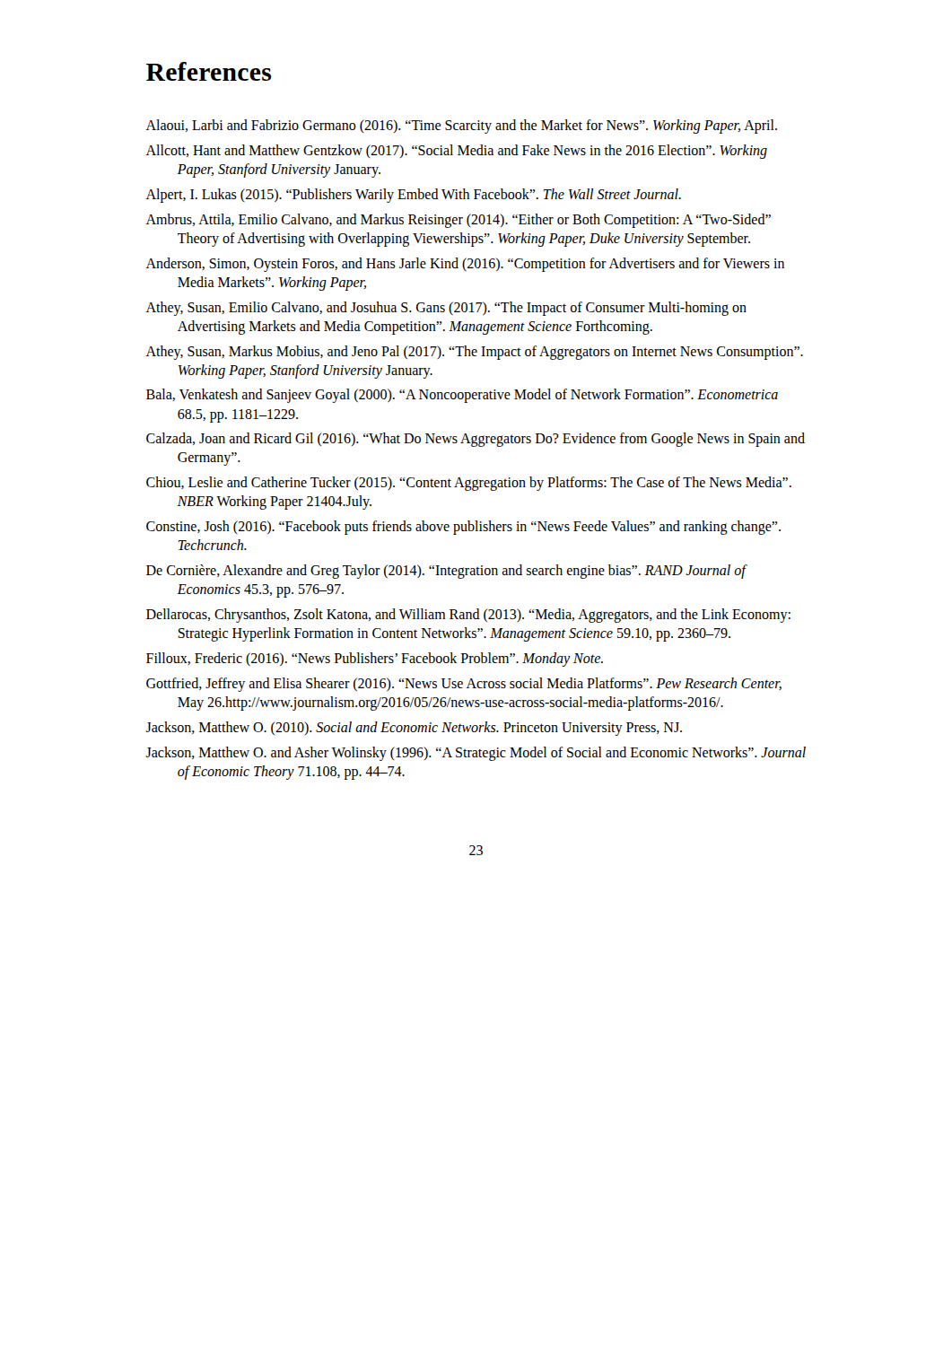References
Alaoui, Larbi and Fabrizio Germano (2016). “Time Scarcity and the Market for News”. Working Paper, April.
Allcott, Hant and Matthew Gentzkow (2017). “Social Media and Fake News in the 2016 Election”. Working Paper, Stanford University January.
Alpert, I. Lukas (2015). “Publishers Warily Embed With Facebook”. The Wall Street Journal.
Ambrus, Attila, Emilio Calvano, and Markus Reisinger (2014). “Either or Both Competition: A “Two-Sided” Theory of Advertising with Overlapping Viewerships”. Working Paper, Duke University September.
Anderson, Simon, Oystein Foros, and Hans Jarle Kind (2016). “Competition for Advertisers and for Viewers in Media Markets”. Working Paper,
Athey, Susan, Emilio Calvano, and Josuhua S. Gans (2017). “The Impact of Consumer Multi-homing on Advertising Markets and Media Competition”. Management Science Forthcoming.
Athey, Susan, Markus Mobius, and Jeno Pal (2017). “The Impact of Aggregators on Internet News Consumption”. Working Paper, Stanford University January.
Bala, Venkatesh and Sanjeev Goyal (2000). “A Noncooperative Model of Network Formation”. Econometrica 68.5, pp. 1181–1229.
Calzada, Joan and Ricard Gil (2016). “What Do News Aggregators Do? Evidence from Google News in Spain and Germany”.
Chiou, Leslie and Catherine Tucker (2015). “Content Aggregation by Platforms: The Case of The News Media”. NBER Working Paper 21404.July.
Constine, Josh (2016). “Facebook puts friends above publishers in “News Feede Values” and ranking change”. Techcrunch.
De Cornière, Alexandre and Greg Taylor (2014). “Integration and search engine bias”. RAND Journal of Economics 45.3, pp. 576–97.
Dellarocas, Chrysanthos, Zsolt Katona, and William Rand (2013). “Media, Aggregators, and the Link Economy: Strategic Hyperlink Formation in Content Networks”. Management Science 59.10, pp. 2360–79.
Filloux, Frederic (2016). “News Publishers’ Facebook Problem”. Monday Note.
Gottfried, Jeffrey and Elisa Shearer (2016). “News Use Across social Media Platforms”. Pew Research Center, May 26.http://www.journalism.org/2016/05/26/news-use-across-social-media-platforms-2016/.
Jackson, Matthew O. (2010). Social and Economic Networks. Princeton University Press, NJ.
Jackson, Matthew O. and Asher Wolinsky (1996). “A Strategic Model of Social and Economic Networks”. Journal of Economic Theory 71.108, pp. 44–74.
23